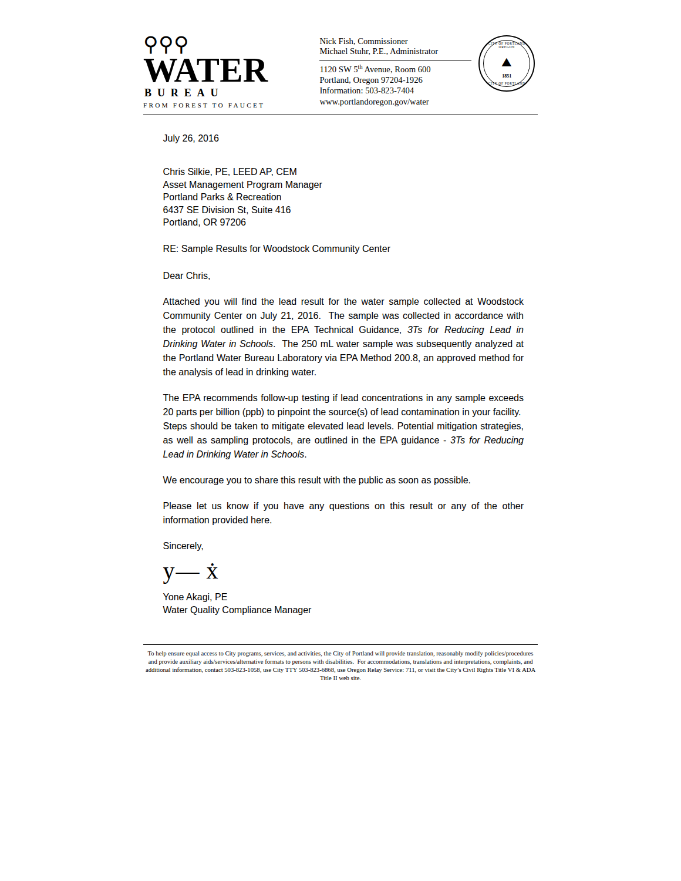⚲⚲⚲
WATER BUREAU
FROM FOREST TO FAUCET
Nick Fish, Commissioner
Michael Stuhr, P.E., Administrator
1120 SW 5th Avenue, Room 600
Portland, Oregon 97204-1926
Information: 503-823-7404
www.portlandoregon.gov/water
CITY OF PORTLAND OREGON
⛰
1851
CITY OF PORTLAND
July 26, 2016
Chris Silkie, PE, LEED AP, CEM
Asset Management Program Manager
Portland Parks & Recreation
6437 SE Division St, Suite 416
Portland, OR 97206
RE: Sample Results for Woodstock Community Center
Dear Chris,
Attached you will find the lead result for the water sample collected at Woodstock Community Center on July 21, 2016. The sample was collected in accordance with the protocol outlined in the EPA Technical Guidance, 3Ts for Reducing Lead in Drinking Water in Schools. The 250 mL water sample was subsequently analyzed at the Portland Water Bureau Laboratory via EPA Method 200.8, an approved method for the analysis of lead in drinking water.
The EPA recommends follow-up testing if lead concentrations in any sample exceeds 20 parts per billion (ppb) to pinpoint the source(s) of lead contamination in your facility. Steps should be taken to mitigate elevated lead levels. Potential mitigation strategies, as well as sampling protocols, are outlined in the EPA guidance - 3Ts for Reducing Lead in Drinking Water in Schools.
We encourage you to share this result with the public as soon as possible.
Please let us know if you have any questions on this result or any of the other information provided here.
Sincerely,
y— ẋ
Yone Akagi, PE
Water Quality Compliance Manager
To help ensure equal access to City programs, services, and activities, the City of Portland will provide translation, reasonably modify policies/procedures and provide auxiliary aids/services/alternative formats to persons with disabilities. For accommodations, translations and interpretations, complaints, and additional information, contact 503-823-1058, use City TTY 503-823-6868, use Oregon Relay Service: 711, or visit the City’s Civil Rights Title VI & ADA Title II web site.